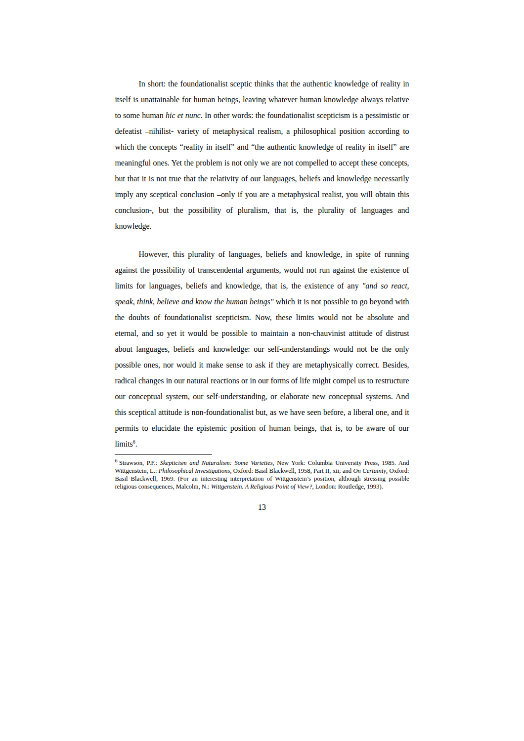In short: the foundationalist sceptic thinks that the authentic knowledge of reality in itself is unattainable for human beings, leaving whatever human knowledge always relative to some human hic et nunc. In other words: the foundationalist scepticism is a pessimistic or defeatist –nihilist- variety of metaphysical realism, a philosophical position according to which the concepts “reality in itself” and “the authentic knowledge of reality in itself” are meaningful ones. Yet the problem is not only we are not compelled to accept these concepts, but that it is not true that the relativity of our languages, beliefs and knowledge necessarily imply any sceptical conclusion –only if you are a metaphysical realist, you will obtain this conclusion-, but the possibility of pluralism, that is, the plurality of languages and knowledge.
However, this plurality of languages, beliefs and knowledge, in spite of running against the possibility of transcendental arguments, would not run against the existence of limits for languages, beliefs and knowledge, that is, the existence of any "and so react, speak, think, believe and know the human beings" which it is not possible to go beyond with the doubts of foundationalist scepticism. Now, these limits would not be absolute and eternal, and so yet it would be possible to maintain a non-chauvinist attitude of distrust about languages, beliefs and knowledge: our self-understandings would not be the only possible ones, nor would it make sense to ask if they are metaphysically correct. Besides, radical changes in our natural reactions or in our forms of life might compel us to restructure our conceptual system, our self-understanding, or elaborate new conceptual systems. And this sceptical attitude is non-foundationalist but, as we have seen before, a liberal one, and it permits to elucidate the epistemic position of human beings, that is, to be aware of our limits6.
6 Strawson, P.F.: Skepticism and Naturalism: Some Varieties, New York: Columbia University Press, 1985. And Wittgenstein, L.: Philosophical Investigations, Oxford: Basil Blackwell, 1958, Part II, xii; and On Certainty, Oxford: Basil Blackwell, 1969. (For an interesting interpretation of Wittgenstein’s position, although stressing possible religious consequences, Malcolm, N.: Wittgenstein. A Religious Point of View?, London: Routledge, 1993).
13